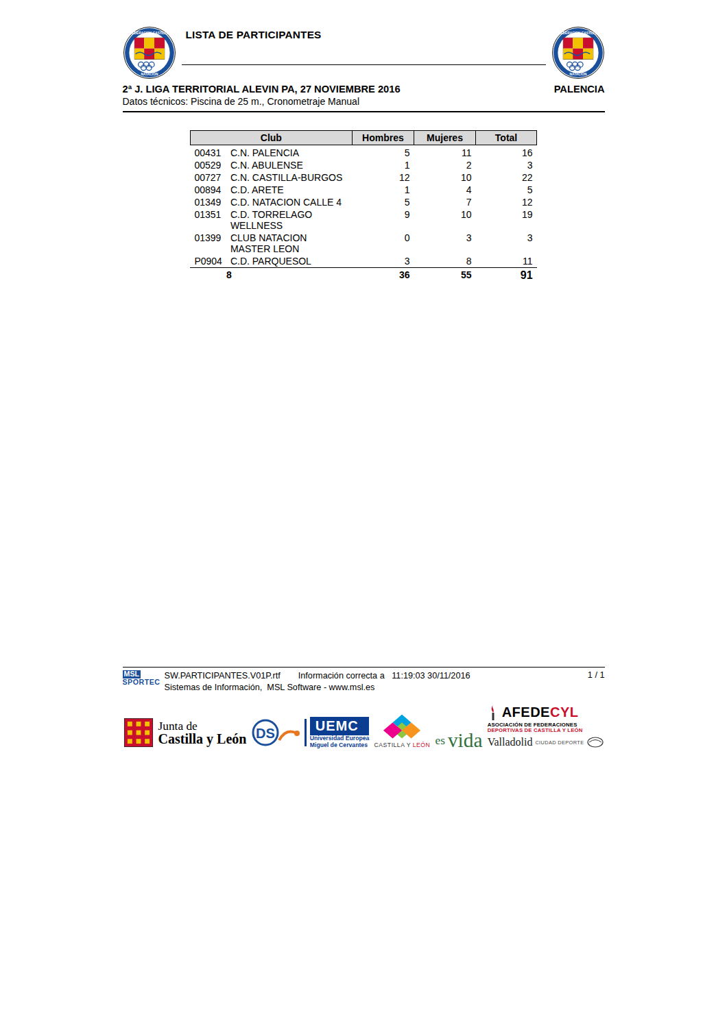FEDERACION CASTILLA NATACION
LISTA DE PARTICIPANTES
FEDERACION CASTILLA NATACION
2ª J. LIGA TERRITORIAL ALEVIN PA, 27 NOVIEMBRE 2016 PALENCIA
Datos técnicos: Piscina de 25 m., Cronometraje Manual
| Club | Hombres | Mujeres | Total |
| --- | --- | --- | --- |
| 00431 | C.N. PALENCIA | 5 | 11 | 16 |
| 00529 | C.N. ABULENSE | 1 | 2 | 3 |
| 00727 | C.N. CASTILLA-BURGOS | 12 | 10 | 22 |
| 00894 | C.D. ARETE | 1 | 4 | 5 |
| 01349 | C.D. NATACION CALLE 4 | 5 | 7 | 12 |
| 01351 | C.D. TORRELAGO WELLNESS | 9 | 10 | 19 |
| 01399 | CLUB NATACION MASTER LEON | 0 | 3 | 3 |
| P0904 | C.D. PARQUESOL | 3 | 8 | 11 |
| | 8 | 36 | 55 | 91 |
MSL
SPORTEC
SW.PARTICIPANTES.V01P.rtf Información correcta a 11:19:03 30/11/2016
Sistemas de Información, MSL Software - www.msl.es
1 / 1
Junta de
Castilla y León
DS
UEMC
Universidad Europea
Miguel de Cervantes
CASTILLA Y LEÓN
es vida
AFEDECYL
ASOCIACIÓN DE FEDERACIONES
DEPORTIVAS DE CASTILLA Y LEÓN
Valladolid CIUDAD DEPORTE